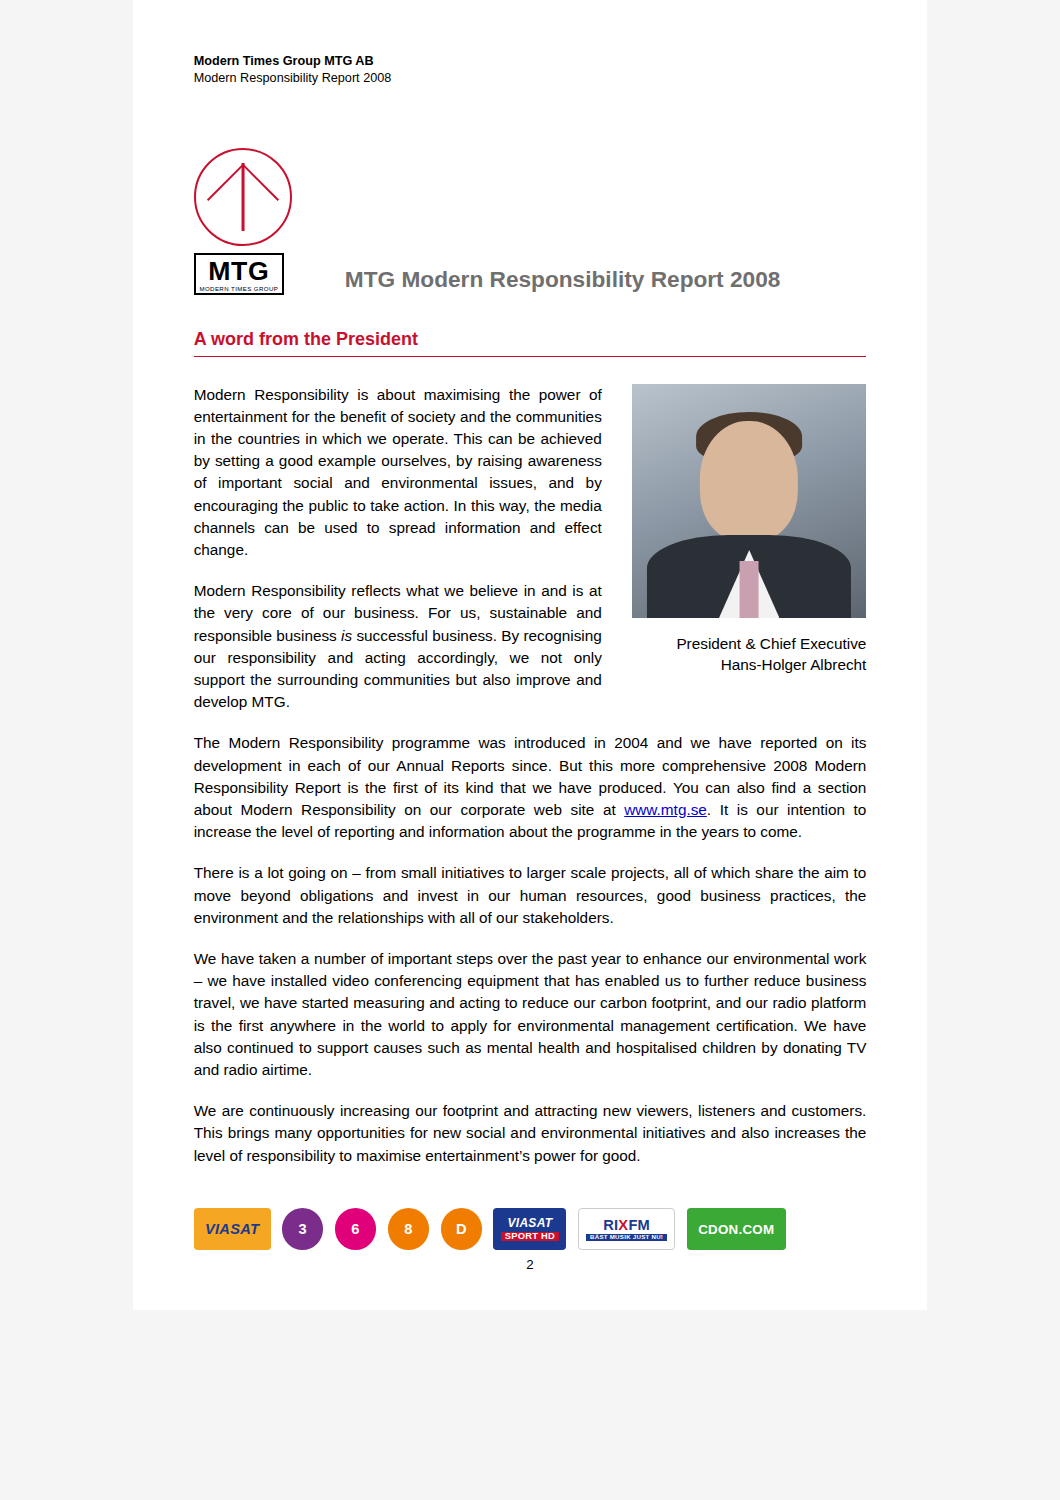Modern Times Group MTG AB
Modern Responsibility Report 2008
MTG MODERN TIMES GROUP
MTG Modern Responsibility Report 2008
A word from the President
Modern Responsibility is about maximising the power of entertainment for the benefit of society and the communities in the countries in which we operate. This can be achieved by setting a good example ourselves, by raising awareness of important social and environmental issues, and by encouraging the public to take action. In this way, the media channels can be used to spread information and effect change.
Modern Responsibility reflects what we believe in and is at the very core of our business. For us, sustainable and responsible business is successful business. By recognising our responsibility and acting accordingly, we not only support the surrounding communities but also improve and develop MTG.
President & Chief Executive
Hans-Holger Albrecht
The Modern Responsibility programme was introduced in 2004 and we have reported on its development in each of our Annual Reports since. But this more comprehensive 2008 Modern Responsibility Report is the first of its kind that we have produced. You can also find a section about Modern Responsibility on our corporate web site at www.mtg.se. It is our intention to increase the level of reporting and information about the programme in the years to come.
There is a lot going on – from small initiatives to larger scale projects, all of which share the aim to move beyond obligations and invest in our human resources, good business practices, the environment and the relationships with all of our stakeholders.
We have taken a number of important steps over the past year to enhance our environmental work – we have installed video conferencing equipment that has enabled us to further reduce business travel, we have started measuring and acting to reduce our carbon footprint, and our radio platform is the first anywhere in the world to apply for environmental management certification. We have also continued to support causes such as mental health and hospitalised children by donating TV and radio airtime.
We are continuously increasing our footprint and attracting new viewers, listeners and customers. This brings many opportunities for new social and environmental initiatives and also increases the level of responsibility to maximise entertainment’s power for good.
VIASAT
3
6
8
D
VIASAT SPORT HD
RIXFM BÄST MUSIK JUST NU!
CDON.COM
2